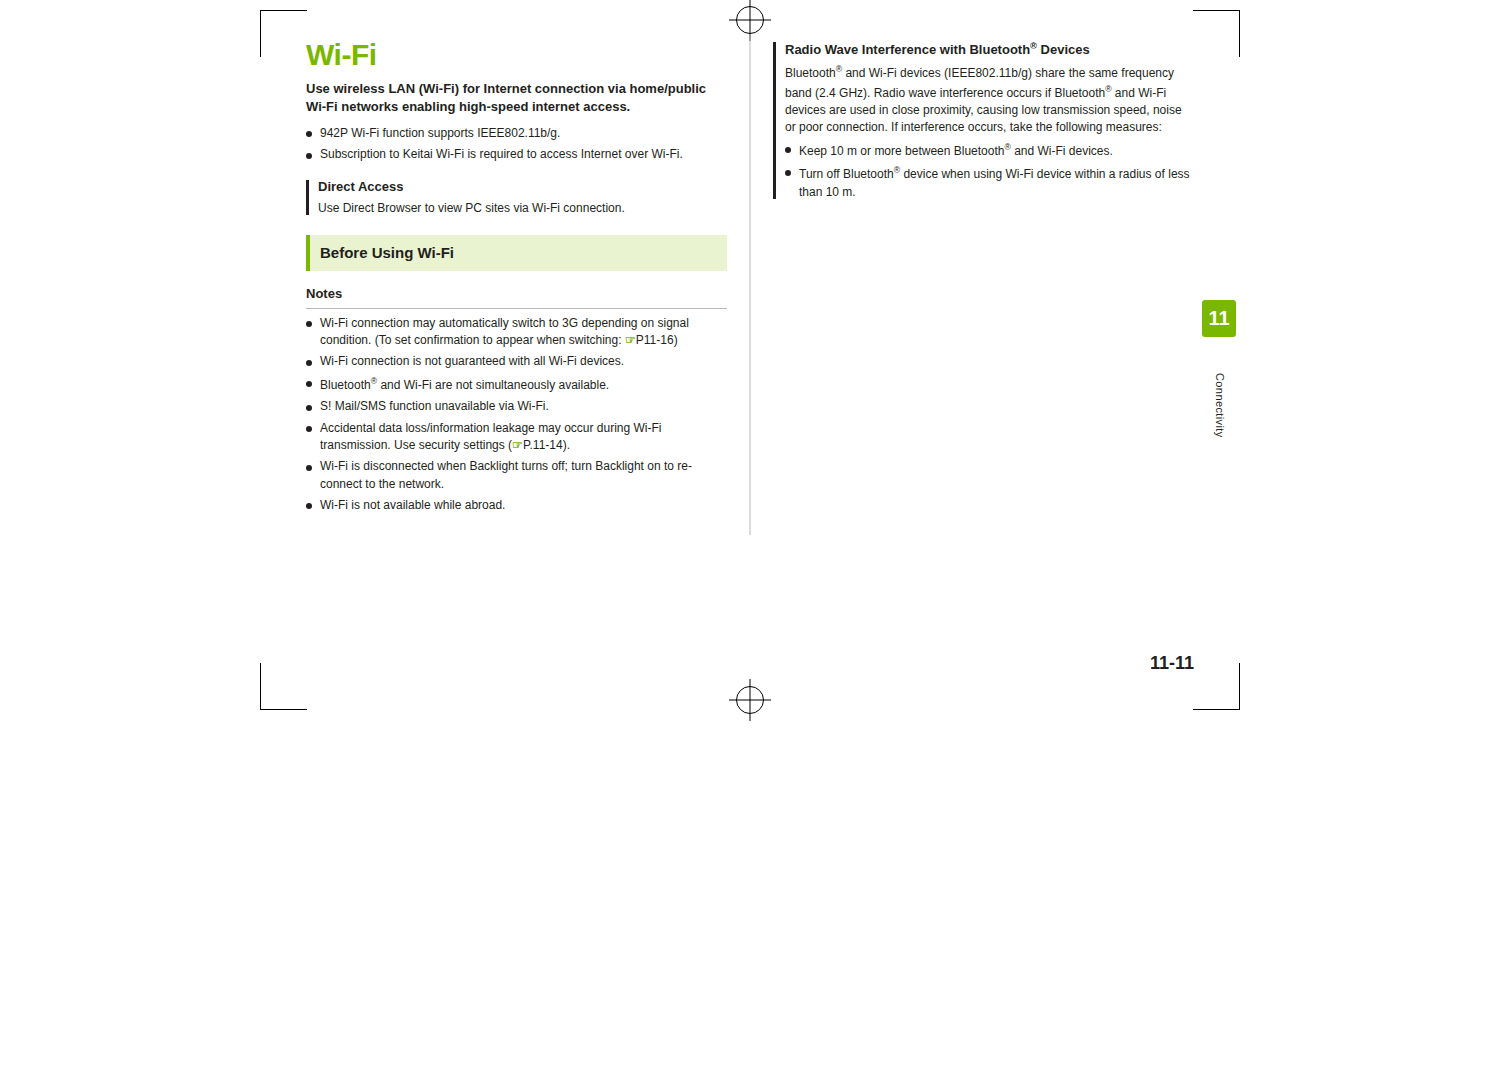Wi-Fi
Use wireless LAN (Wi-Fi) for Internet connection via home/public Wi-Fi networks enabling high-speed internet access.
942P Wi-Fi function supports IEEE802.11b/g.
Subscription to Keitai Wi-Fi is required to access Internet over Wi-Fi.
Direct Access
Use Direct Browser to view PC sites via Wi-Fi connection.
Before Using Wi-Fi
Notes
Wi-Fi connection may automatically switch to 3G depending on signal condition. (To set confirmation to appear when switching: ☞P11-16)
Wi-Fi connection is not guaranteed with all Wi-Fi devices.
Bluetooth® and Wi-Fi are not simultaneously available.
S! Mail/SMS function unavailable via Wi-Fi.
Accidental data loss/information leakage may occur during Wi-Fi transmission. Use security settings (☞P.11-14).
Wi-Fi is disconnected when Backlight turns off; turn Backlight on to re-connect to the network.
Wi-Fi is not available while abroad.
Radio Wave Interference with Bluetooth® Devices
Bluetooth® and Wi-Fi devices (IEEE802.11b/g) share the same frequency band (2.4 GHz). Radio wave interference occurs if Bluetooth® and Wi-Fi devices are used in close proximity, causing low transmission speed, noise or poor connection. If interference occurs, take the following measures:
Keep 10 m or more between Bluetooth® and Wi-Fi devices.
Turn off Bluetooth® device when using Wi-Fi device within a radius of less than 10 m.
11
Connectivity
11-11